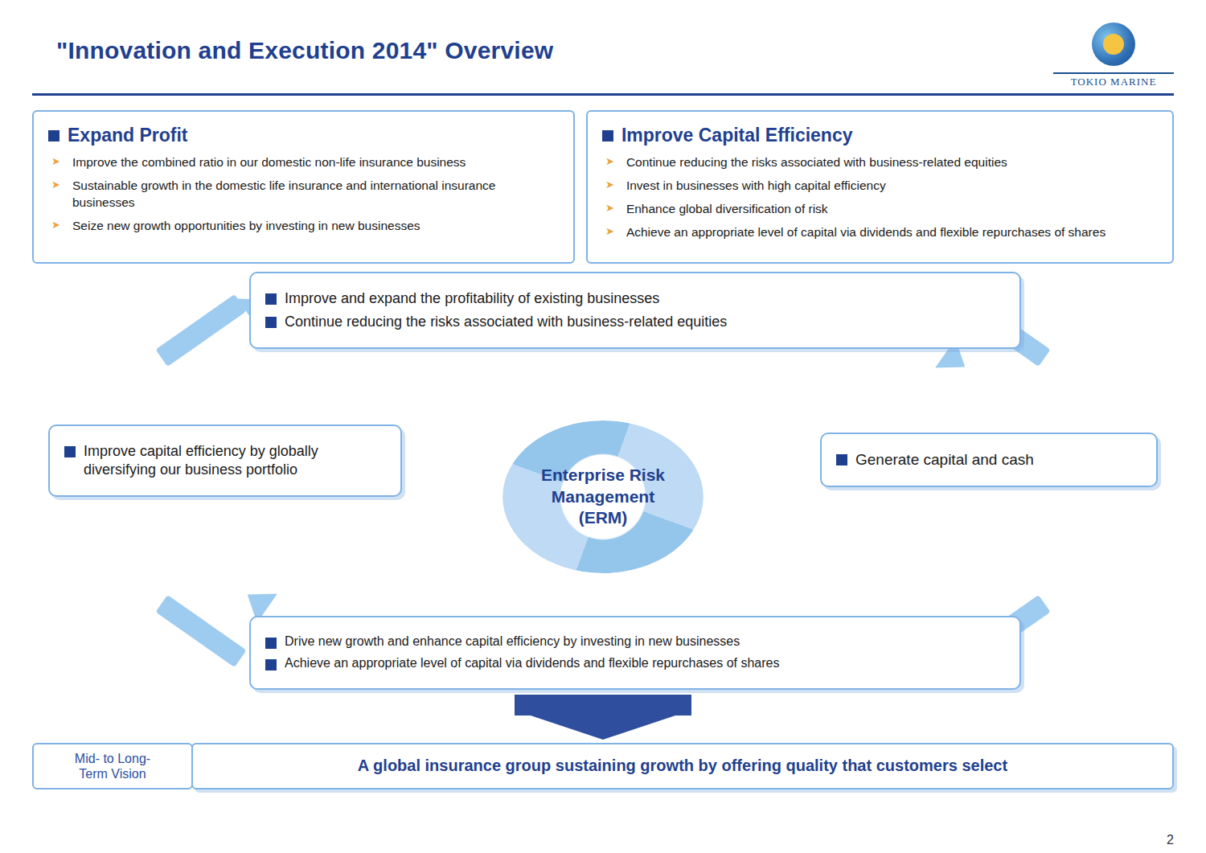"Innovation and Execution 2014" Overview
TOKIO MARINE
Expand Profit
Improve the combined ratio in our domestic non-life insurance business
Sustainable growth in the domestic life insurance and international insurance businesses
Seize new growth opportunities by investing in new businesses
Improve Capital Efficiency
Continue reducing the risks associated with business-related equities
Invest in businesses with high capital efficiency
Enhance global diversification of risk
Achieve an appropriate level of capital via dividends and flexible repurchases of shares
Improve and expand the profitability of existing businesses
Continue reducing the risks associated with business-related equities
Improve capital efficiency by globally diversifying our business portfolio
Enterprise Risk
Management
(ERM)
Generate capital and cash
Drive new growth and enhance capital efficiency by investing in new businesses
Achieve an appropriate level of capital via dividends and flexible repurchases of shares
Mid- to Long-
Term Vision
A global insurance group sustaining growth by offering quality that customers select
2